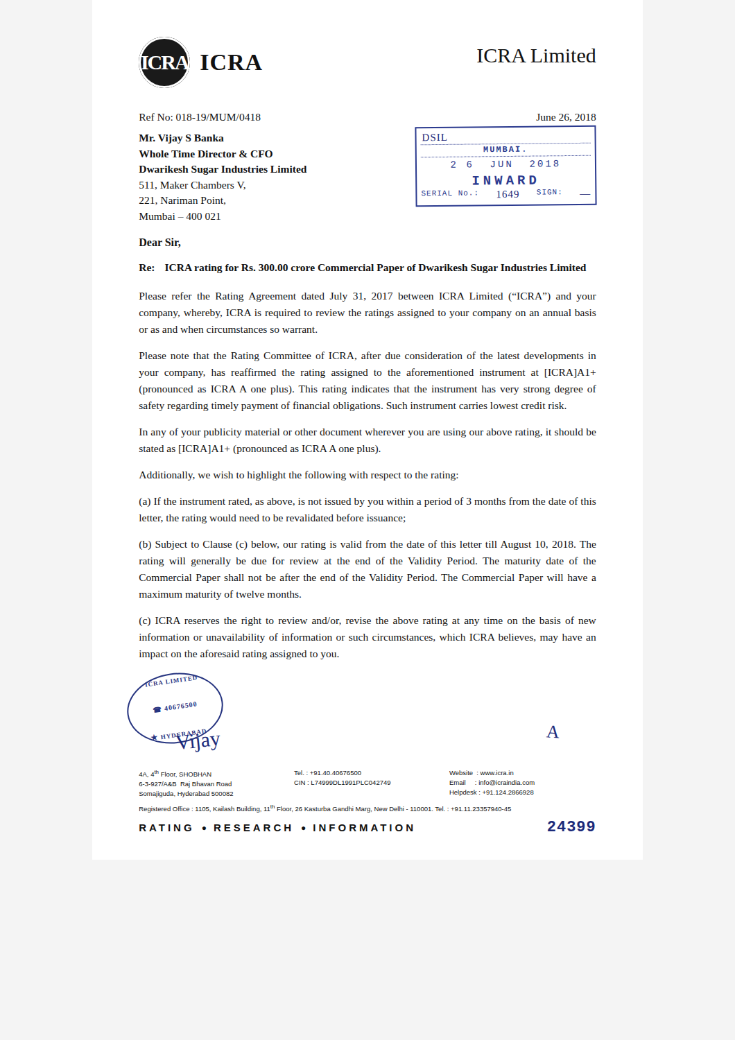ICRA
ICRA
ICRA Limited
Ref No: 018-19/MUM/0418
June 26, 2018
Mr. Vijay S Banka
Whole Time Director & CFO
Dwarikesh Sugar Industries Limited
511, Maker Chambers V,
221, Nariman Point,
Mumbai – 400 021
DSIL
MUMBAI.
2 6 JUN 2018
INWARD
SERIAL No.: 1649 SIGN: —
Dear Sir,
Re:
ICRA rating for Rs. 300.00 crore Commercial Paper of Dwarikesh Sugar Industries Limited
Please refer the Rating Agreement dated July 31, 2017 between ICRA Limited (“ICRA”) and your company, whereby, ICRA is required to review the ratings assigned to your company on an annual basis or as and when circumstances so warrant.
Please note that the Rating Committee of ICRA, after due consideration of the latest developments in your company, has reaffirmed the rating assigned to the aforementioned instrument at [ICRA]A1+ (pronounced as ICRA A one plus). This rating indicates that the instrument has very strong degree of safety regarding timely payment of financial obligations. Such instrument carries lowest credit risk.
In any of your publicity material or other document wherever you are using our above rating, it should be stated as [ICRA]A1+ (pronounced as ICRA A one plus).
Additionally, we wish to highlight the following with respect to the rating:
(a) If the instrument rated, as above, is not issued by you within a period of 3 months from the date of this letter, the rating would need to be revalidated before issuance;
(b) Subject to Clause (c) below, our rating is valid from the date of this letter till August 10, 2018. The rating will generally be due for review at the end of the Validity Period. The maturity date of the Commercial Paper shall not be after the end of the Validity Period. The Commercial Paper will have a maximum maturity of twelve months.
(c) ICRA reserves the right to review and/or, revise the above rating at any time on the basis of new information or unavailability of information or such circumstances, which ICRA believes, may have an impact on the aforesaid rating assigned to you.
ICRA LIMITED
☎40676500
★ HYDERABAD
Vijay
A
4A, 4th Floor, SHOBHAN
6-3-927/A&B Raj Bhavan Road
Somajiguda, Hyderabad 500082
Tel. : +91.40.40676500
CIN : L74999DL1991PLC042749
Website : www.icra.in
Email : info@icraindia.com
Helpdesk : +91.124.2866928
Registered Office : 1105, Kailash Building, 11th Floor, 26 Kasturba Gandhi Marg, New Delhi - 110001. Tel. : +91.11.23357940-45
RATING● RESEARCH● INFORMATION
24399